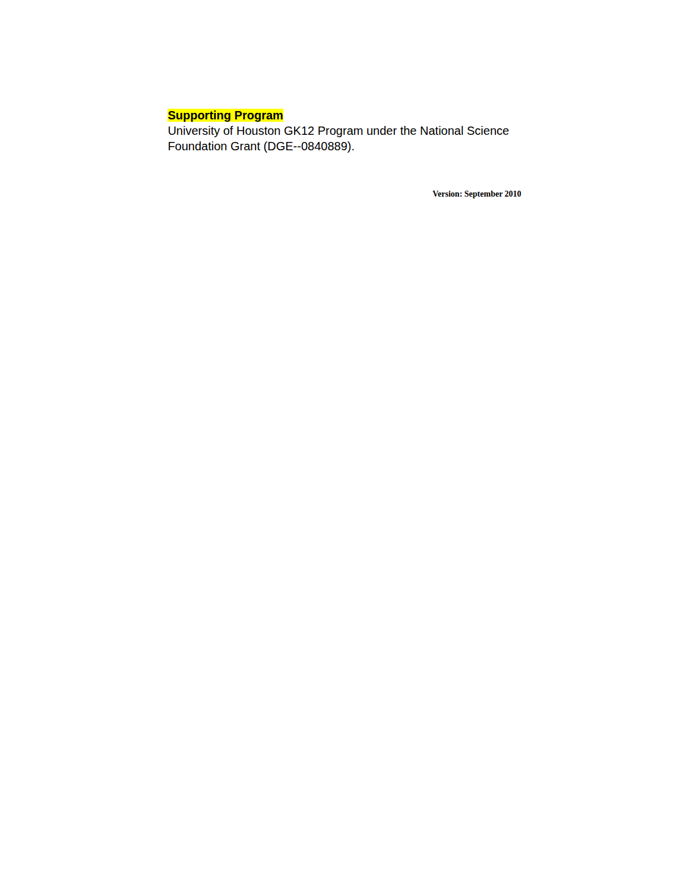Supporting Program
University of Houston GK12 Program under the National Science Foundation Grant (DGE--0840889).
Version: September 2010